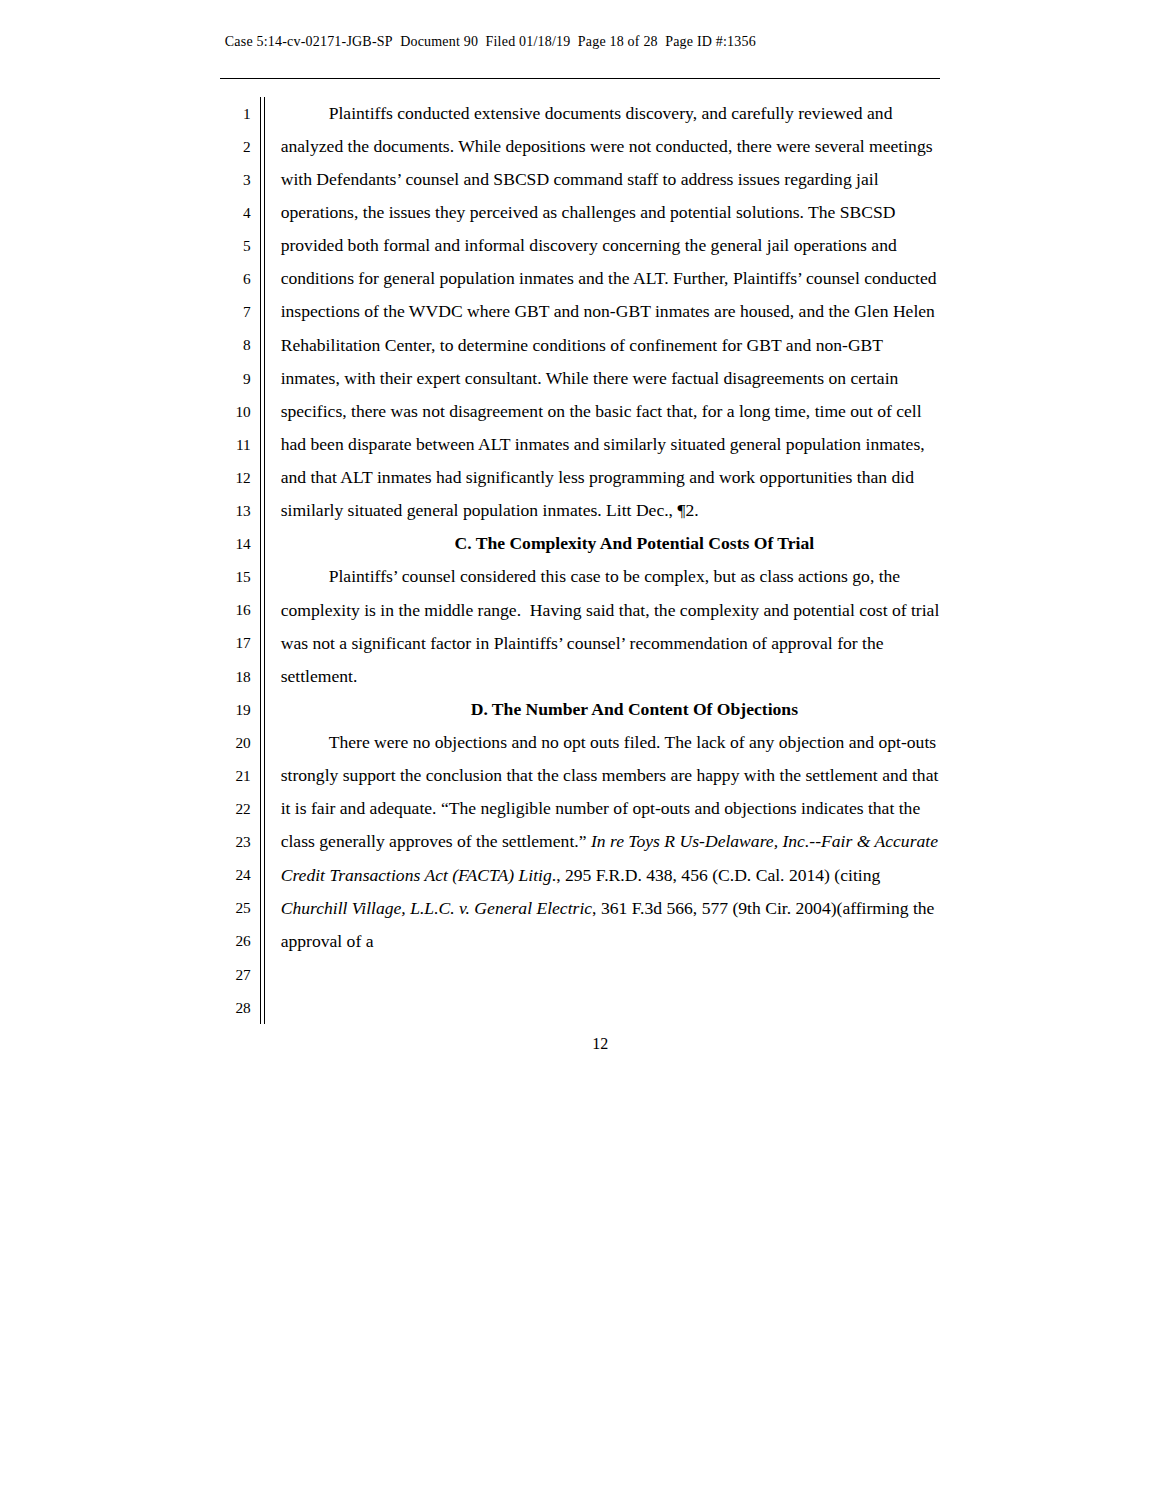Case 5:14-cv-02171-JGB-SP Document 90 Filed 01/18/19 Page 18 of 28 Page ID #:1356
1
2
3
4
5
6
7
8
9
10
11
12
13
14
15
16
17
18
19
20
21
22
23
24
25
26
27
28
Plaintiffs conducted extensive documents discovery, and carefully reviewed and analyzed the documents. While depositions were not conducted, there were several meetings with Defendants’ counsel and SBCSD command staff to address issues regarding jail operations, the issues they perceived as challenges and potential solutions. The SBCSD provided both formal and informal discovery concerning the general jail operations and conditions for general population inmates and the ALT. Further, Plaintiffs’ counsel conducted inspections of the WVDC where GBT and non-GBT inmates are housed, and the Glen Helen Rehabilitation Center, to determine conditions of confinement for GBT and non-GBT inmates, with their expert consultant. While there were factual disagreements on certain specifics, there was not disagreement on the basic fact that, for a long time, time out of cell had been disparate between ALT inmates and similarly situated general population inmates, and that ALT inmates had significantly less programming and work opportunities than did similarly situated general population inmates. Litt Dec., ¶2.
C. The Complexity And Potential Costs Of Trial
Plaintiffs’ counsel considered this case to be complex, but as class actions go, the complexity is in the middle range. Having said that, the complexity and potential cost of trial was not a significant factor in Plaintiffs’ counsel’ recommendation of approval for the settlement.
D. The Number And Content Of Objections
There were no objections and no opt outs filed. The lack of any objection and opt-outs strongly support the conclusion that the class members are happy with the settlement and that it is fair and adequate. “The negligible number of opt-outs and objections indicates that the class generally approves of the settlement.” In re Toys R Us-Delaware, Inc.--Fair & Accurate Credit Transactions Act (FACTA) Litig., 295 F.R.D. 438, 456 (C.D. Cal. 2014) (citing Churchill Village, L.L.C. v. General Electric, 361 F.3d 566, 577 (9th Cir. 2004)(affirming the approval of a
12